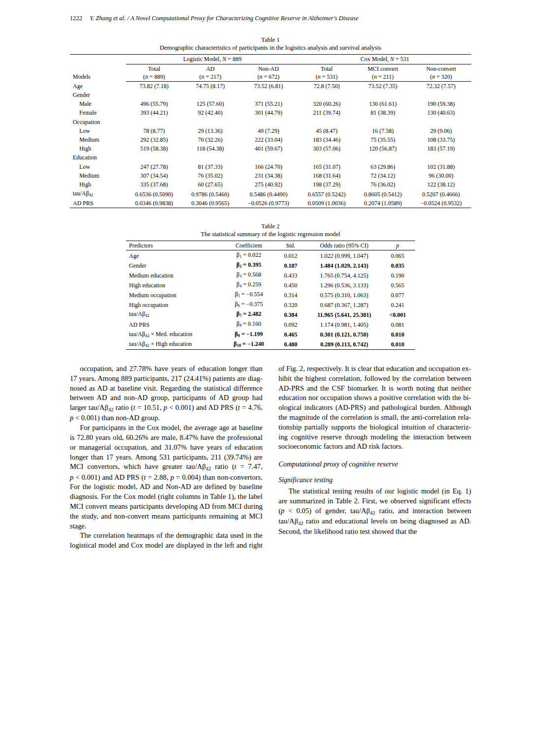1222 Y. Zhang et al. / A Novel Computational Proxy for Characterizing Cognitive Reserve in Alzheimer's Disease
Table 1 Demographic characteristics of participants in the logistics analysis and survival analysis
| Models | Logistic Model, N = 889 | Cox Model, N = 531 |
| Total ( n = 889) | AD ( n = 217) | Non-AD ( n = 672) | Total ( n = 531) | MCI convert ( n = 211) | Non-convert ( n = 320) |
| Age | 73.82 (7.18) | 74.75 (8.17) | 73.52 (6.81) | 72.8 (7.50) | 73.52 (7.35) | 72.32 (7.57) |
| Gender | | | | | | |
| Male | 496 (55.79) | 125 (57.60) | 371 (55.21) | 320 (60.26) | 130 (61.61) | 190 (59.38) |
| Female | 393 (44.21) | 92 (42.40) | 301 (44.79) | 211 (39.74) | 81 (38.39) | 130 (40.63) |
| Occupation | | | | | | |
| Low | 78 (8.77) | 29 (13.36) | 49 (7.29) | 45 (8.47) | 16 (7.58) | 29 (9.06) |
| Medium | 292 (32.85) | 70 (32.26) | 222 (33.04) | 183 (34.46) | 75 (35.55) | 108 (33.75) |
| High | 519 (58.38) | 118 (54.38) | 401 (59.67) | 303 (57.06) | 120 (56.87) | 183 (57.19) |
| Education | | | | | | |
| Low | 247 (27.78) | 81 (37.33) | 166 (24.70) | 165 (31.07) | 63 (29.86) | 102 (31.88) |
| Medium | 307 (34.54) | 76 (35.02) | 231 (34.38) | 168 (31.64) | 72 (34.12) | 96 (30.00) |
| High | 335 (37.68) | 60 (27.65) | 275 (40.92) | 198 (37.29) | 76 (36.02) | 122 (38.12) |
| tau/Aβ 42 | 0.6536 (0.5090) | 0.9786 (0.5460) | 0.5486 (0.4490) | 0.6557 (0.5242) | 0.8605 (0.5412) | 0.5207 (0.4666) |
| AD PRS | 0.0346 (0.9838) | 0.3046 (0.9565) | −0.0526 (0.9773) | 0.0509 (1.0036) | 0.2074 (1.0589) | −0.0524 (0.9532) |
Table 2 The statistical summary of the logistic regression model
| Predictors | Coefficient | Std. | Odds ratio (95% CI) | p |
| Age | β 1 = 0.022 | 0.012 | 1.022 (0.999, 1.047) | 0.065 |
| Gender | β 2 = 0.395 | 0.187 | 1.484 (1.029, 2.143) | 0.035 |
| Medium education | β 3 = 0.568 | 0.433 | 1.765 (0.754, 4.125) | 0.190 |
| High education | β 4 = 0.259 | 0.450 | 1.296 (0.536, 3.133) | 0.565 |
| Medium occupation | β 5 = −0.554 | 0.314 | 0.575 (0.310, 1.063) | 0.077 |
| High occupation | β 6 = −0.375 | 0.320 | 0.687 (0.367, 1.287) | 0.241 |
| tau/Aβ 42 | β 7 = 2.482 | 0.384 | 11.965 (5.641, 25.381) | <0.001 |
| AD PRS | β 8 = 0.160 | 0.092 | 1.174 (0.981, 1.405) | 0.081 |
| tau/Aβ 42 × Med. education | β 9 = −1.199 | 0.465 | 0.301 (0.121, 0.750) | 0.010 |
| tau/Aβ 42 × High education | β 10 = −1.240 | 0.480 | 0.289 (0.113, 0.742) | 0.010 |
occupation, and 27.78% have years of education longer than 17 years. Among 889 participants, 217 (24.41%) patients are diagnosed as AD at baseline visit. Regarding the statistical difference between AD and non-AD group, participants of AD group had larger tau/Aβ42 ratio (t = 10.51, p < 0.001) and AD PRS (t = 4.76, p < 0.001) than non-AD group.
For participants in the Cox model, the average age at baseline is 72.80 years old, 60.26% are male, 8.47% have the professional or managerial occupation, and 31.07% have years of education longer than 17 years. Among 531 participants, 211 (39.74%) are MCI convertors, which have greater tau/Aβ42 ratio (t = 7.47, p < 0.001) and AD PRS (t = 2.88, p = 0.004) than non-convertors. For the logistic model, AD and Non-AD are defined by baseline diagnosis. For the Cox model (right columns in Table 1), the label MCI convert means participants developing AD from MCI during the study, and non-convert means participants remaining at MCI stage.
The correlation heatmaps of the demographic data used in the logistical model and Cox model are displayed in the left and right of Fig. 2, respectively. It is clear that education and occupation exhibit the highest correlation, followed by the correlation between AD-PRS and the CSF biomarker. It is worth noting that neither education nor occupation shows a positive correlation with the biological indicators (AD-PRS) and pathological burden. Although the magnitude of the correlation is small, the anti-correlation relationship partially supports the biological intuition of characterizing cognitive reserve through modeling the interaction between socioeconomic factors and AD risk factors.
Computational proxy of cognitive reserve
Significance testing
The statistical testing results of our logistic model (in Eq. 1) are summarized in Table 2. First, we observed significant effects (p < 0.05) of gender, tau/Aβ42 ratio, and interaction between tau/Aβ42 ratio and educational levels on being diagnosed as AD. Second, the likelihood ratio test showed that the